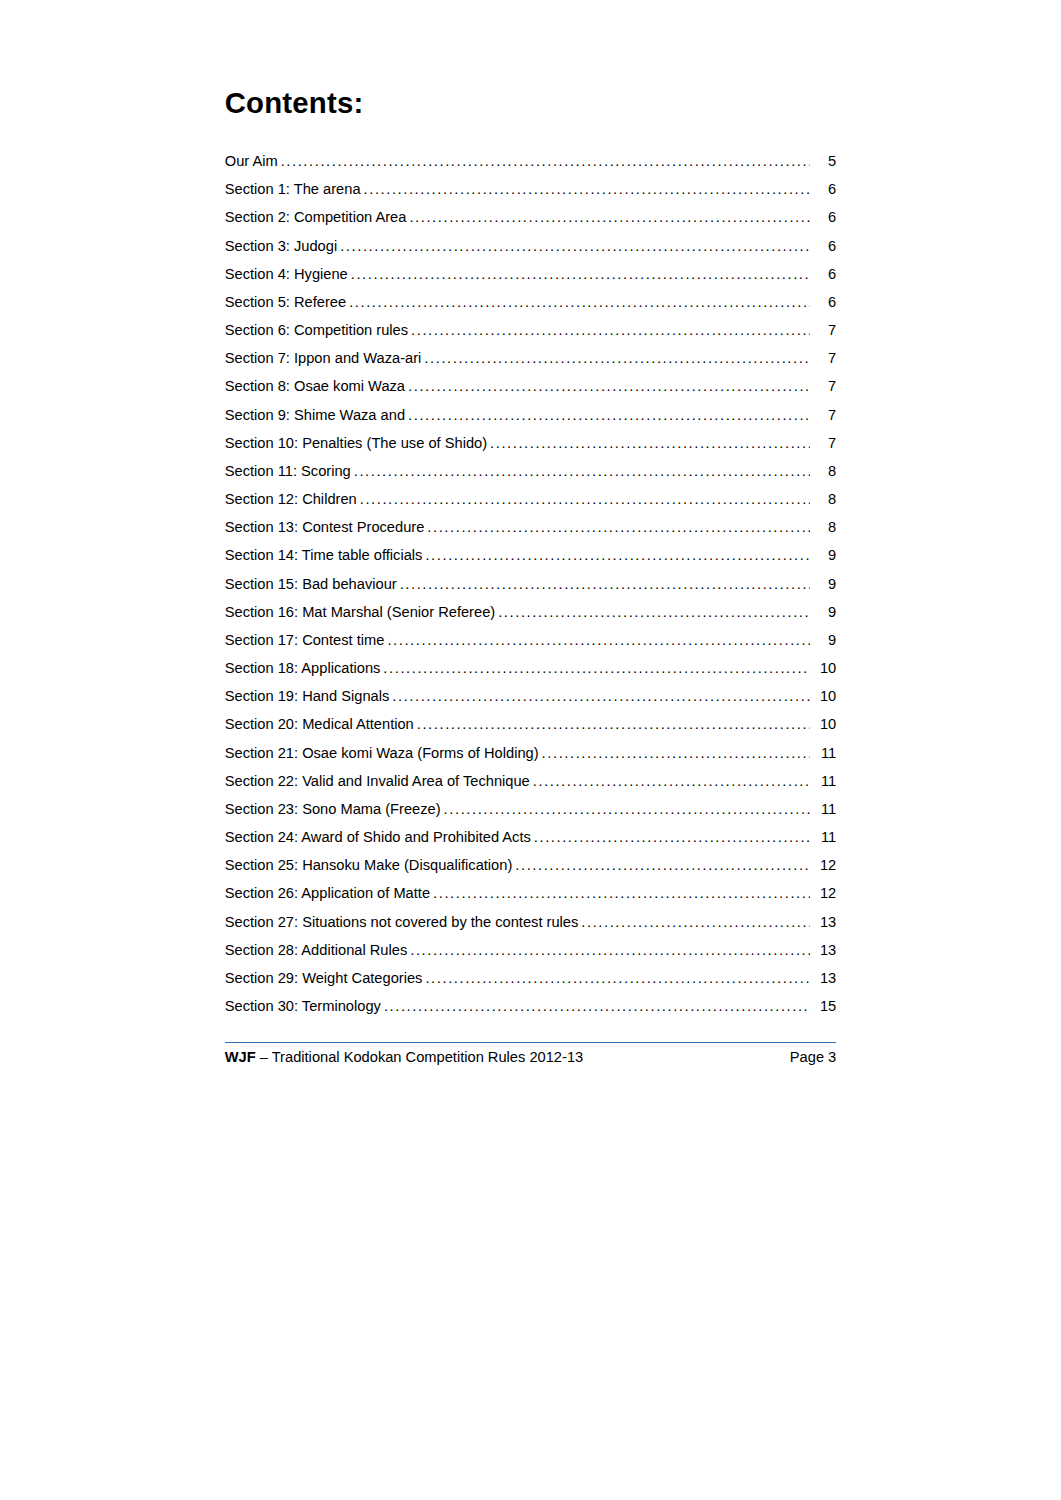Contents:
Our Aim.................................................................................................................................................. 5
Section 1: The arena.......................................................................................................................... 6
Section 2: Competition Area.............................................................................................................. 6
Section 3: Judogi.............................................................................................................................. 6
Section 4: Hygiene............................................................................................................................ 6
Section 5: Referee............................................................................................................................. 6
Section 6: Competition rules.............................................................................................................. 7
Section 7: Ippon and Waza-ari........................................................................................................... 7
Section 8: Osae komi Waza................................................................................................................ 7
Section 9: Shime Waza and................................................................................................................ 7
Section 10: Penalties (The use of Shido).............................................................................................. 7
Section 11: Scoring............................................................................................................................ 8
Section 12: Children.......................................................................................................................... 8
Section 13: Contest Procedure........................................................................................................... 8
Section 14: Time table officials........................................................................................................... 9
Section 15: Bad behaviour................................................................................................................ 9
Section 16: Mat Marshal (Senior Referee)............................................................................................ 9
Section 17: Contest time.................................................................................................................. 9
Section 18: Applications.................................................................................................................. 10
Section 19: Hand Signals.................................................................................................................. 10
Section 20: Medical Attention........................................................................................................... 10
Section 21: Osae komi Waza (Forms of Holding)................................................................................. 11
Section 22: Valid and Invalid Area of Technique.................................................................................. 11
Section 23: Sono Mama (Freeze)....................................................................................................... 11
Section 24: Award of Shido and Prohibited Acts.................................................................................. 11
Section 25: Hansoku Make (Disqualification)....................................................................................... 12
Section 26: Application of Matte....................................................................................................... 12
Section 27: Situations not covered by the contest rules......................................................................... 13
Section 28: Additional Rules.............................................................................................................. 13
Section 29: Weight Categories.......................................................................................................... 13
Section 30: Terminology.................................................................................................................. 15
WJF – Traditional Kodokan Competition Rules 2012-13
Page 3